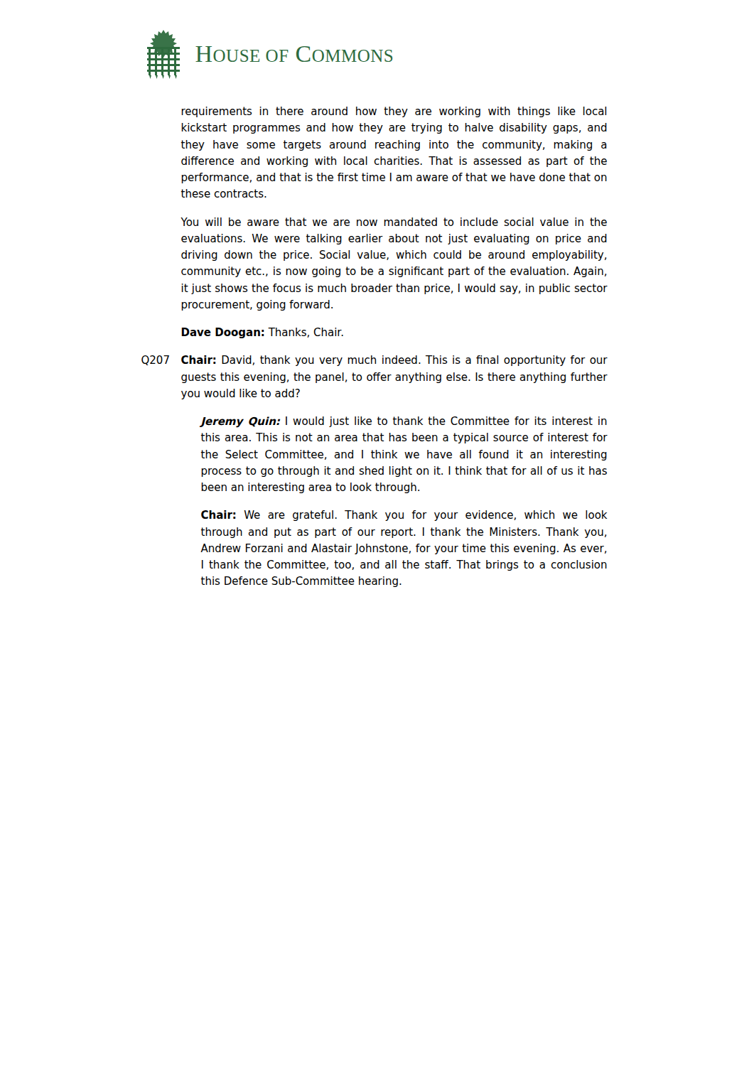HOUSE OF COMMONS
requirements in there around how they are working with things like local kickstart programmes and how they are trying to halve disability gaps, and they have some targets around reaching into the community, making a difference and working with local charities. That is assessed as part of the performance, and that is the first time I am aware of that we have done that on these contracts.
You will be aware that we are now mandated to include social value in the evaluations. We were talking earlier about not just evaluating on price and driving down the price. Social value, which could be around employability, community etc., is now going to be a significant part of the evaluation. Again, it just shows the focus is much broader than price, I would say, in public sector procurement, going forward.
Dave Doogan: Thanks, Chair.
Q207
Chair: David, thank you very much indeed. This is a final opportunity for our guests this evening, the panel, to offer anything else. Is there anything further you would like to add?
Jeremy Quin: I would just like to thank the Committee for its interest in this area. This is not an area that has been a typical source of interest for the Select Committee, and I think we have all found it an interesting process to go through it and shed light on it. I think that for all of us it has been an interesting area to look through.
Chair: We are grateful. Thank you for your evidence, which we look through and put as part of our report. I thank the Ministers. Thank you, Andrew Forzani and Alastair Johnstone, for your time this evening. As ever, I thank the Committee, too, and all the staff. That brings to a conclusion this Defence Sub-Committee hearing.